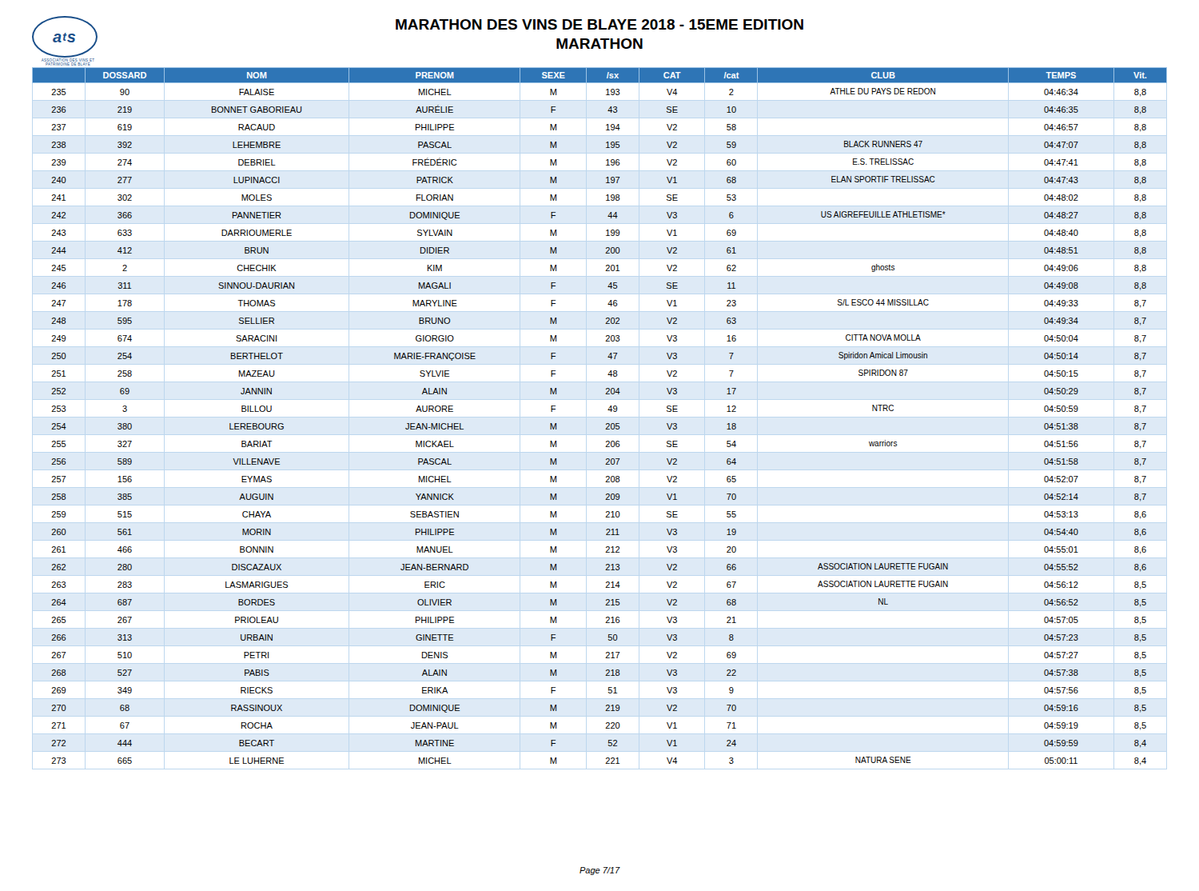ats
ASSOCIATION DES VINS ET PATRIMOINE DE BLAYE
MARATHON DES VINS DE BLAYE 2018 - 15EME EDITION
MARATHON
| | DOSSARD | NOM | PRENOM | SEXE | /sx | CAT | /cat | CLUB | TEMPS | Vit. |
| --- | --- | --- | --- | --- | --- | --- | --- | --- | --- | --- |
| 235 | 90 | FALAISE | MICHEL | M | 193 | V4 | 2 | ATHLE DU PAYS DE REDON | 04:46:34 | 8,8 |
| 236 | 219 | BONNET GABORIEAU | AURÉLIE | F | 43 | SE | 10 | | 04:46:35 | 8,8 |
| 237 | 619 | RACAUD | PHILIPPE | M | 194 | V2 | 58 | | 04:46:57 | 8,8 |
| 238 | 392 | LEHEMBRE | PASCAL | M | 195 | V2 | 59 | BLACK RUNNERS 47 | 04:47:07 | 8,8 |
| 239 | 274 | DEBRIEL | FRÉDÉRIC | M | 196 | V2 | 60 | E.S. TRELISSAC | 04:47:41 | 8,8 |
| 240 | 277 | LUPINACCI | PATRICK | M | 197 | V1 | 68 | ELAN SPORTIF TRELISSAC | 04:47:43 | 8,8 |
| 241 | 302 | MOLES | FLORIAN | M | 198 | SE | 53 | | 04:48:02 | 8,8 |
| 242 | 366 | PANNETIER | DOMINIQUE | F | 44 | V3 | 6 | US AIGREFEUILLE ATHLETISME* | 04:48:27 | 8,8 |
| 243 | 633 | DARRIOUMERLE | SYLVAIN | M | 199 | V1 | 69 | | 04:48:40 | 8,8 |
| 244 | 412 | BRUN | DIDIER | M | 200 | V2 | 61 | | 04:48:51 | 8,8 |
| 245 | 2 | CHECHIK | KIM | M | 201 | V2 | 62 | ghosts | 04:49:06 | 8,8 |
| 246 | 311 | SINNOU-DAURIAN | MAGALI | F | 45 | SE | 11 | | 04:49:08 | 8,8 |
| 247 | 178 | THOMAS | MARYLINE | F | 46 | V1 | 23 | S/L ESCO 44 MISSILLAC | 04:49:33 | 8,7 |
| 248 | 595 | SELLIER | BRUNO | M | 202 | V2 | 63 | | 04:49:34 | 8,7 |
| 249 | 674 | SARACINI | GIORGIO | M | 203 | V3 | 16 | CITTA NOVA MOLLA | 04:50:04 | 8,7 |
| 250 | 254 | BERTHELOT | MARIE-FRANÇOISE | F | 47 | V3 | 7 | Spiridon Amical Limousin | 04:50:14 | 8,7 |
| 251 | 258 | MAZEAU | SYLVIE | F | 48 | V2 | 7 | SPIRIDON 87 | 04:50:15 | 8,7 |
| 252 | 69 | JANNIN | ALAIN | M | 204 | V3 | 17 | | 04:50:29 | 8,7 |
| 253 | 3 | BILLOU | AURORE | F | 49 | SE | 12 | NTRC | 04:50:59 | 8,7 |
| 254 | 380 | LEREBOURG | JEAN-MICHEL | M | 205 | V3 | 18 | | 04:51:38 | 8,7 |
| 255 | 327 | BARIAT | MICKAEL | M | 206 | SE | 54 | warriors | 04:51:56 | 8,7 |
| 256 | 589 | VILLENAVE | PASCAL | M | 207 | V2 | 64 | | 04:51:58 | 8,7 |
| 257 | 156 | EYMAS | MICHEL | M | 208 | V2 | 65 | | 04:52:07 | 8,7 |
| 258 | 385 | AUGUIN | YANNICK | M | 209 | V1 | 70 | | 04:52:14 | 8,7 |
| 259 | 515 | CHAYA | SEBASTIEN | M | 210 | SE | 55 | | 04:53:13 | 8,6 |
| 260 | 561 | MORIN | PHILIPPE | M | 211 | V3 | 19 | | 04:54:40 | 8,6 |
| 261 | 466 | BONNIN | MANUEL | M | 212 | V3 | 20 | | 04:55:01 | 8,6 |
| 262 | 280 | DISCAZAUX | JEAN-BERNARD | M | 213 | V2 | 66 | ASSOCIATION LAURETTE FUGAIN | 04:55:52 | 8,6 |
| 263 | 283 | LASMARIGUES | ERIC | M | 214 | V2 | 67 | ASSOCIATION LAURETTE FUGAIN | 04:56:12 | 8,5 |
| 264 | 687 | BORDES | OLIVIER | M | 215 | V2 | 68 | NL | 04:56:52 | 8,5 |
| 265 | 267 | PRIOLEAU | PHILIPPE | M | 216 | V3 | 21 | | 04:57:05 | 8,5 |
| 266 | 313 | URBAIN | GINETTE | F | 50 | V3 | 8 | | 04:57:23 | 8,5 |
| 267 | 510 | PETRI | DENIS | M | 217 | V2 | 69 | | 04:57:27 | 8,5 |
| 268 | 527 | PABIS | ALAIN | M | 218 | V3 | 22 | | 04:57:38 | 8,5 |
| 269 | 349 | RIECKS | ERIKA | F | 51 | V3 | 9 | | 04:57:56 | 8,5 |
| 270 | 68 | RASSINOUX | DOMINIQUE | M | 219 | V2 | 70 | | 04:59:16 | 8,5 |
| 271 | 67 | ROCHA | JEAN-PAUL | M | 220 | V1 | 71 | | 04:59:19 | 8,5 |
| 272 | 444 | BECART | MARTINE | F | 52 | V1 | 24 | | 04:59:59 | 8,4 |
| 273 | 665 | LE LUHERNE | MICHEL | M | 221 | V4 | 3 | NATURA SENE | 05:00:11 | 8,4 |
Page 7/17